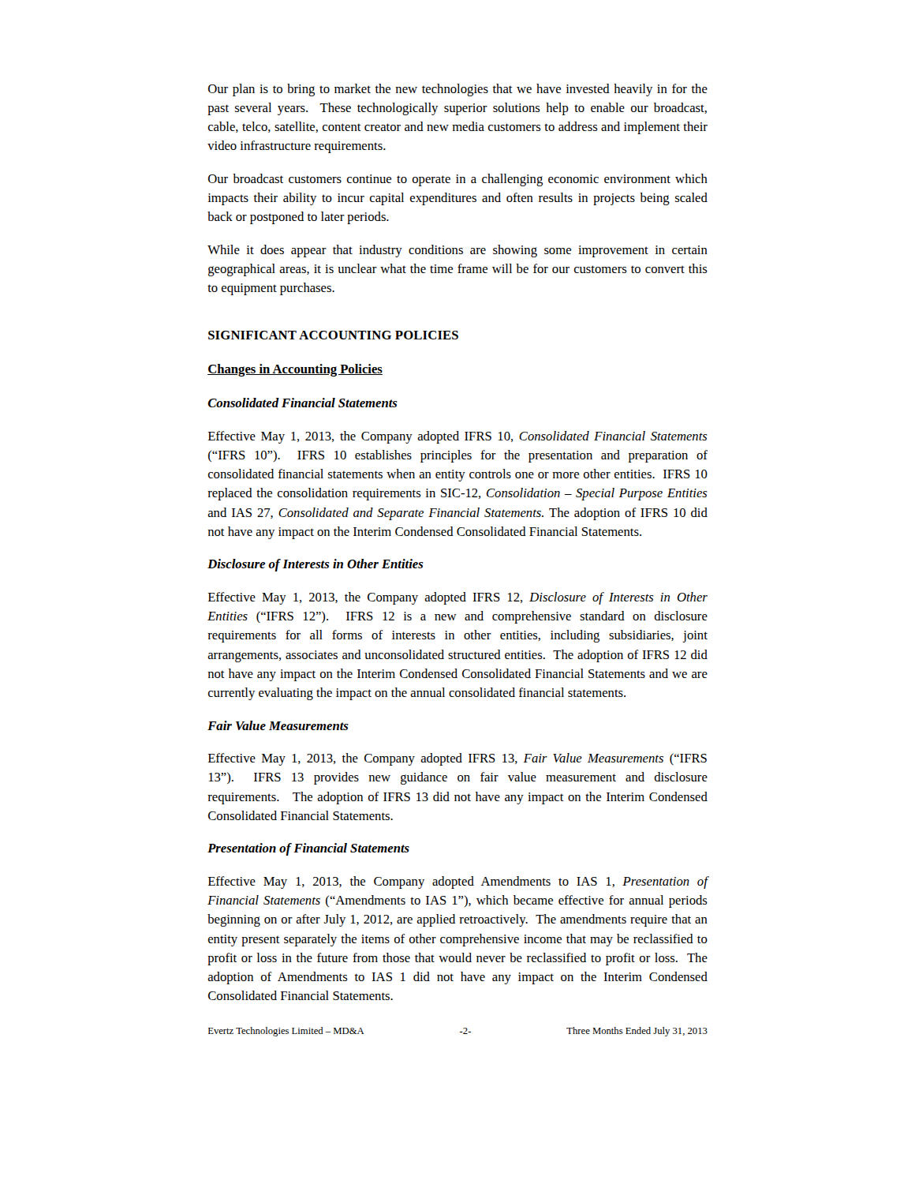Our plan is to bring to market the new technologies that we have invested heavily in for the past several years. These technologically superior solutions help to enable our broadcast, cable, telco, satellite, content creator and new media customers to address and implement their video infrastructure requirements.
Our broadcast customers continue to operate in a challenging economic environment which impacts their ability to incur capital expenditures and often results in projects being scaled back or postponed to later periods.
While it does appear that industry conditions are showing some improvement in certain geographical areas, it is unclear what the time frame will be for our customers to convert this to equipment purchases.
SIGNIFICANT ACCOUNTING POLICIES
Changes in Accounting Policies
Consolidated Financial Statements
Effective May 1, 2013, the Company adopted IFRS 10, Consolidated Financial Statements (“IFRS 10”). IFRS 10 establishes principles for the presentation and preparation of consolidated financial statements when an entity controls one or more other entities. IFRS 10 replaced the consolidation requirements in SIC-12, Consolidation – Special Purpose Entities and IAS 27, Consolidated and Separate Financial Statements. The adoption of IFRS 10 did not have any impact on the Interim Condensed Consolidated Financial Statements.
Disclosure of Interests in Other Entities
Effective May 1, 2013, the Company adopted IFRS 12, Disclosure of Interests in Other Entities (“IFRS 12”). IFRS 12 is a new and comprehensive standard on disclosure requirements for all forms of interests in other entities, including subsidiaries, joint arrangements, associates and unconsolidated structured entities. The adoption of IFRS 12 did not have any impact on the Interim Condensed Consolidated Financial Statements and we are currently evaluating the impact on the annual consolidated financial statements.
Fair Value Measurements
Effective May 1, 2013, the Company adopted IFRS 13, Fair Value Measurements (“IFRS 13”). IFRS 13 provides new guidance on fair value measurement and disclosure requirements. The adoption of IFRS 13 did not have any impact on the Interim Condensed Consolidated Financial Statements.
Presentation of Financial Statements
Effective May 1, 2013, the Company adopted Amendments to IAS 1, Presentation of Financial Statements (“Amendments to IAS 1”), which became effective for annual periods beginning on or after July 1, 2012, are applied retroactively. The amendments require that an entity present separately the items of other comprehensive income that may be reclassified to profit or loss in the future from those that would never be reclassified to profit or loss. The adoption of Amendments to IAS 1 did not have any impact on the Interim Condensed Consolidated Financial Statements.
Evertz Technologies Limited – MD&A
-2-
Three Months Ended July 31, 2013